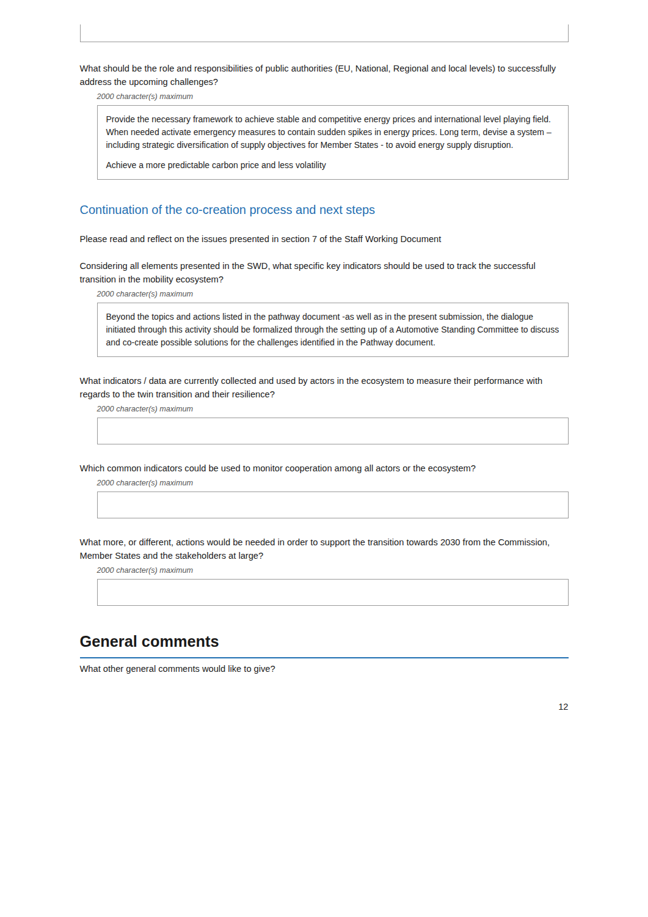What should be the role and responsibilities of public authorities (EU, National, Regional and local levels) to successfully address the upcoming challenges?
2000 character(s) maximum
Provide the necessary framework to achieve stable and competitive energy prices and international level playing field. When needed activate emergency measures to contain sudden spikes in energy prices. Long term, devise a system – including strategic diversification of supply objectives for Member States - to avoid energy supply disruption.
Achieve a more predictable carbon price and less volatility
Continuation of the co-creation process and next steps
Please read and reflect on the issues presented in section 7 of the Staff Working Document
Considering all elements presented in the SWD, what specific key indicators should be used to track the successful transition in the mobility ecosystem?
2000 character(s) maximum
Beyond the topics and actions listed in the pathway document -as well as in the present submission, the dialogue initiated through this activity should be formalized through the setting up of a Automotive Standing Committee to discuss and co-create possible solutions for the challenges identified in the Pathway document.
What indicators / data are currently collected and used by actors in the ecosystem to measure their performance with regards to the twin transition and their resilience?
2000 character(s) maximum
Which common indicators could be used to monitor cooperation among all actors or the ecosystem?
2000 character(s) maximum
What more, or different, actions would be needed in order to support the transition towards 2030 from the Commission, Member States and the stakeholders at large?
2000 character(s) maximum
General comments
What other general comments would like to give?
12